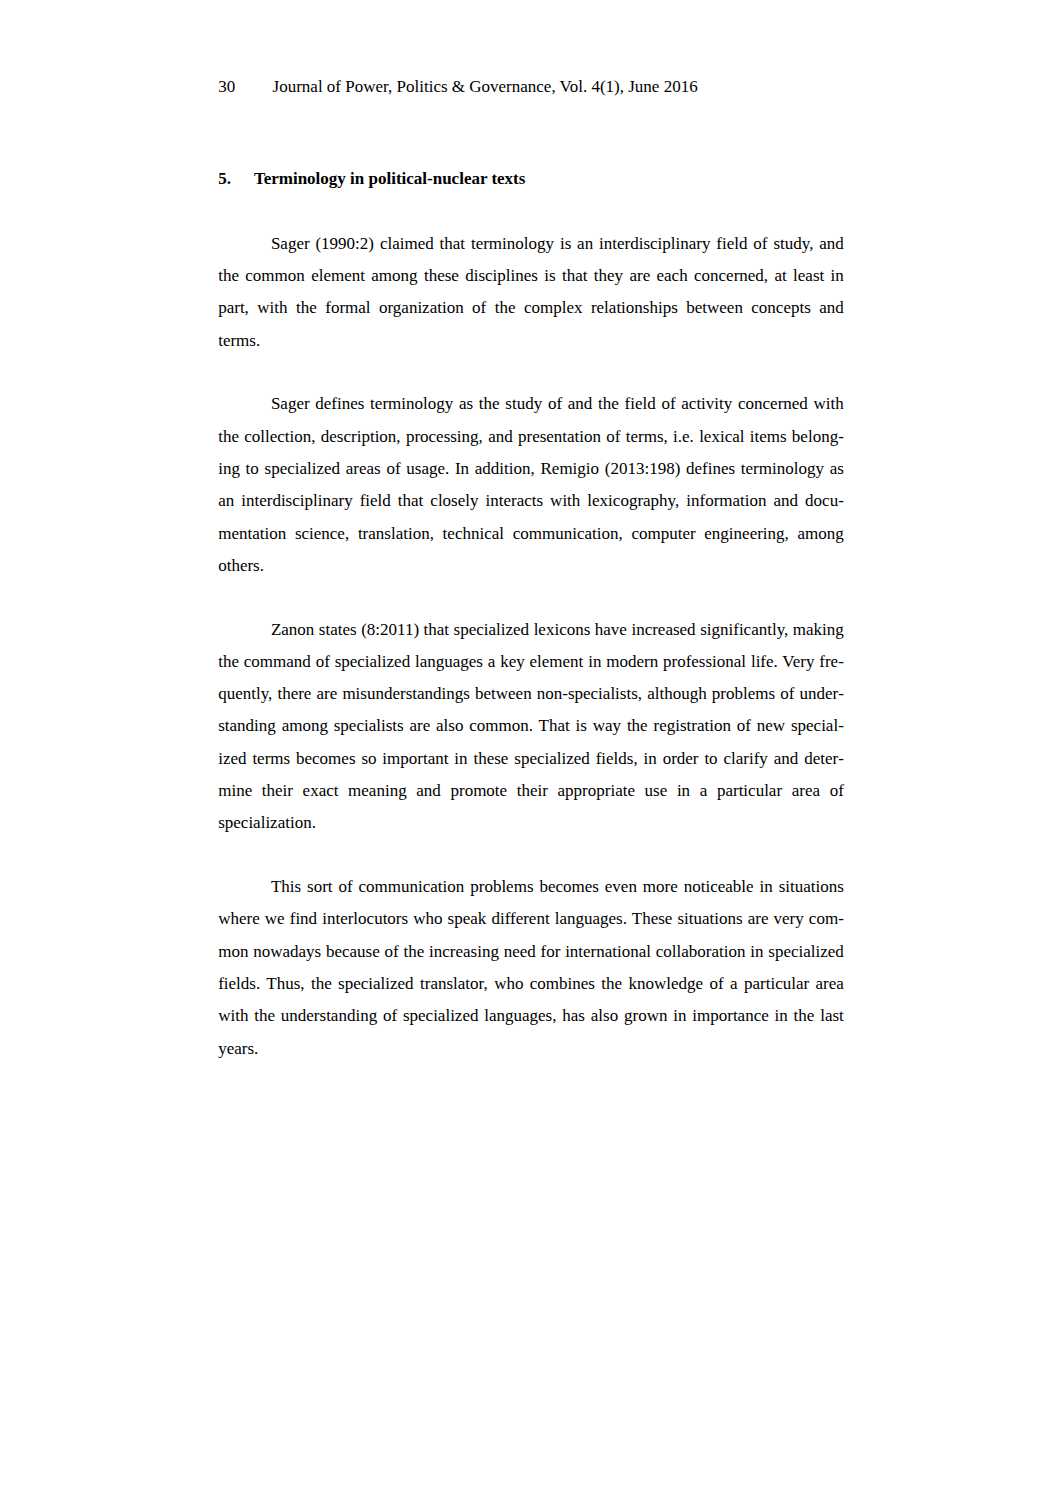30 Journal of Power, Politics & Governance, Vol. 4(1), June 2016
5. Terminology in political-nuclear texts
Sager (1990:2) claimed that terminology is an interdisciplinary field of study, and the common element among these disciplines is that they are each concerned, at least in part, with the formal organization of the complex relationships between concepts and terms.
Sager defines terminology as the study of and the field of activity concerned with the collection, description, processing, and presentation of terms, i.e. lexical items belonging to specialized areas of usage. In addition, Remigio (2013:198) defines terminology as an interdisciplinary field that closely interacts with lexicography, information and documentation science, translation, technical communication, computer engineering, among others.
Zanon states (8:2011) that specialized lexicons have increased significantly, making the command of specialized languages a key element in modern professional life. Very frequently, there are misunderstandings between non-specialists, although problems of understanding among specialists are also common. That is way the registration of new specialized terms becomes so important in these specialized fields, in order to clarify and determine their exact meaning and promote their appropriate use in a particular area of specialization.
This sort of communication problems becomes even more noticeable in situations where we find interlocutors who speak different languages. These situations are very common nowadays because of the increasing need for international collaboration in specialized fields. Thus, the specialized translator, who combines the knowledge of a particular area with the understanding of specialized languages, has also grown in importance in the last years.